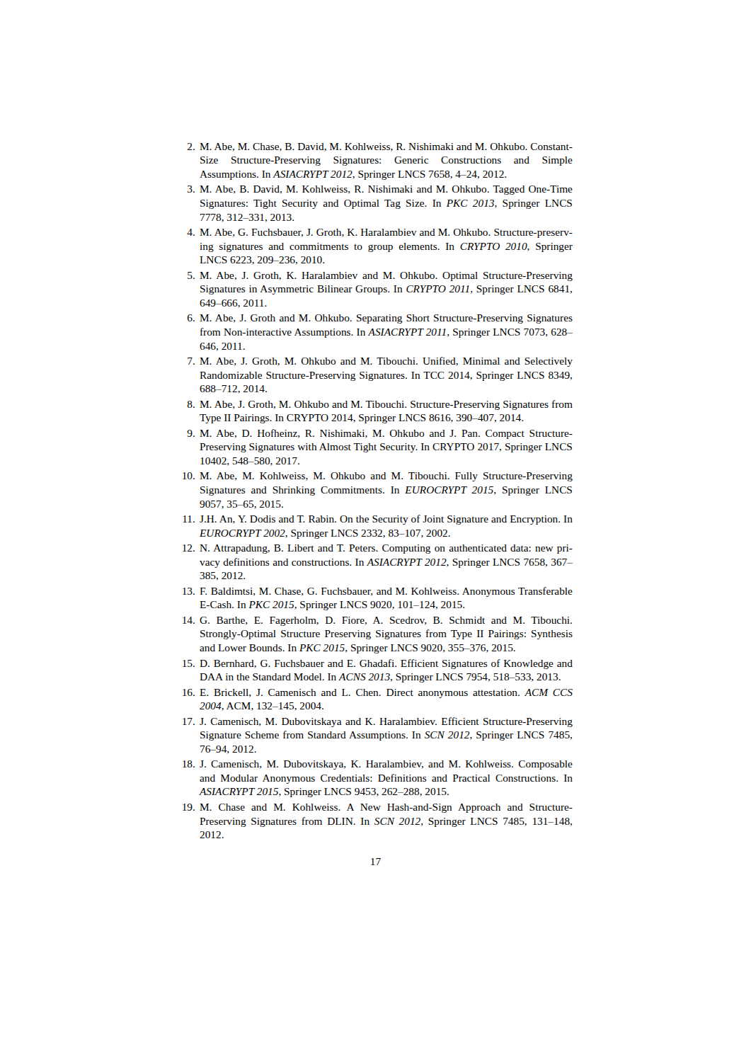2. M. Abe, M. Chase, B. David, M. Kohlweiss, R. Nishimaki and M. Ohkubo. Constant-Size Structure-Preserving Signatures: Generic Constructions and Simple Assumptions. In ASIACRYPT 2012, Springer LNCS 7658, 4–24, 2012.
3. M. Abe, B. David, M. Kohlweiss, R. Nishimaki and M. Ohkubo. Tagged One-Time Signatures: Tight Security and Optimal Tag Size. In PKC 2013, Springer LNCS 7778, 312–331, 2013.
4. M. Abe, G. Fuchsbauer, J. Groth, K. Haralambiev and M. Ohkubo. Structure-preserving signatures and commitments to group elements. In CRYPTO 2010, Springer LNCS 6223, 209–236, 2010.
5. M. Abe, J. Groth, K. Haralambiev and M. Ohkubo. Optimal Structure-Preserving Signatures in Asymmetric Bilinear Groups. In CRYPTO 2011, Springer LNCS 6841, 649–666, 2011.
6. M. Abe, J. Groth and M. Ohkubo. Separating Short Structure-Preserving Signatures from Non-interactive Assumptions. In ASIACRYPT 2011, Springer LNCS 7073, 628–646, 2011.
7. M. Abe, J. Groth, M. Ohkubo and M. Tibouchi. Unified, Minimal and Selectively Randomizable Structure-Preserving Signatures. In TCC 2014, Springer LNCS 8349, 688–712, 2014.
8. M. Abe, J. Groth, M. Ohkubo and M. Tibouchi. Structure-Preserving Signatures from Type II Pairings. In CRYPTO 2014, Springer LNCS 8616, 390–407, 2014.
9. M. Abe, D. Hofheinz, R. Nishimaki, M. Ohkubo and J. Pan. Compact Structure-Preserving Signatures with Almost Tight Security. In CRYPTO 2017, Springer LNCS 10402, 548–580, 2017.
10. M. Abe, M. Kohlweiss, M. Ohkubo and M. Tibouchi. Fully Structure-Preserving Signatures and Shrinking Commitments. In EUROCRYPT 2015, Springer LNCS 9057, 35–65, 2015.
11. J.H. An, Y. Dodis and T. Rabin. On the Security of Joint Signature and Encryption. In EUROCRYPT 2002, Springer LNCS 2332, 83–107, 2002.
12. N. Attrapadung, B. Libert and T. Peters. Computing on authenticated data: new privacy definitions and constructions. In ASIACRYPT 2012, Springer LNCS 7658, 367–385, 2012.
13. F. Baldimtsi, M. Chase, G. Fuchsbauer, and M. Kohlweiss. Anonymous Transferable E-Cash. In PKC 2015, Springer LNCS 9020, 101–124, 2015.
14. G. Barthe, E. Fagerholm, D. Fiore, A. Scedrov, B. Schmidt and M. Tibouchi. Strongly-Optimal Structure Preserving Signatures from Type II Pairings: Synthesis and Lower Bounds. In PKC 2015, Springer LNCS 9020, 355–376, 2015.
15. D. Bernhard, G. Fuchsbauer and E. Ghadafi. Efficient Signatures of Knowledge and DAA in the Standard Model. In ACNS 2013, Springer LNCS 7954, 518–533, 2013.
16. E. Brickell, J. Camenisch and L. Chen. Direct anonymous attestation. ACM CCS 2004, ACM, 132–145, 2004.
17. J. Camenisch, M. Dubovitskaya and K. Haralambiev. Efficient Structure-Preserving Signature Scheme from Standard Assumptions. In SCN 2012, Springer LNCS 7485, 76–94, 2012.
18. J. Camenisch, M. Dubovitskaya, K. Haralambiev, and M. Kohlweiss. Composable and Modular Anonymous Credentials: Definitions and Practical Constructions. In ASIACRYPT 2015, Springer LNCS 9453, 262–288, 2015.
19. M. Chase and M. Kohlweiss. A New Hash-and-Sign Approach and Structure-Preserving Signatures from DLIN. In SCN 2012, Springer LNCS 7485, 131–148, 2012.
17